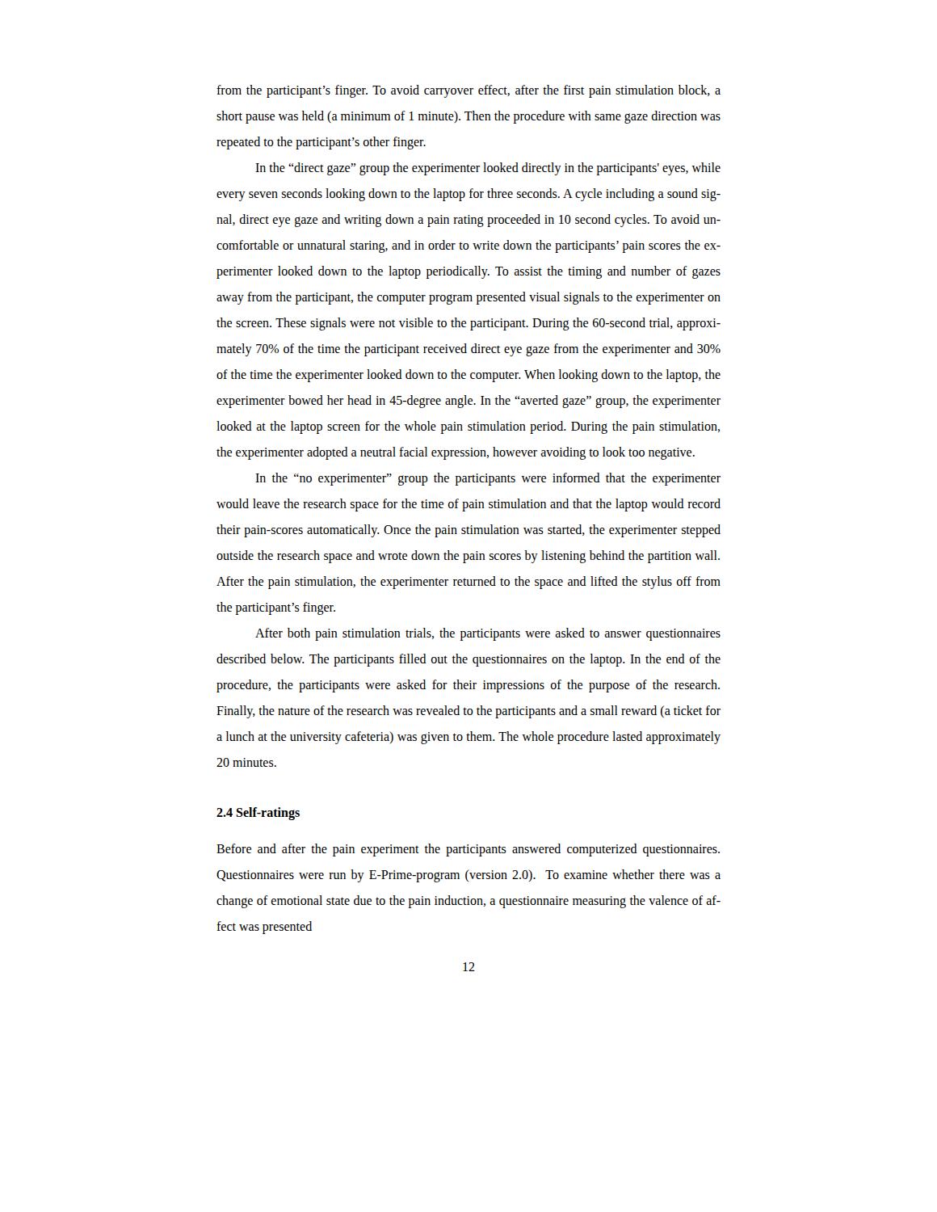from the participant’s finger. To avoid carryover effect, after the first pain stimulation block, a short pause was held (a minimum of 1 minute). Then the procedure with same gaze direction was repeated to the participant’s other finger.
In the “direct gaze” group the experimenter looked directly in the participants' eyes, while every seven seconds looking down to the laptop for three seconds. A cycle including a sound signal, direct eye gaze and writing down a pain rating proceeded in 10 second cycles. To avoid uncomfortable or unnatural staring, and in order to write down the participants’ pain scores the experimenter looked down to the laptop periodically. To assist the timing and number of gazes away from the participant, the computer program presented visual signals to the experimenter on the screen. These signals were not visible to the participant. During the 60-second trial, approximately 70% of the time the participant received direct eye gaze from the experimenter and 30% of the time the experimenter looked down to the computer. When looking down to the laptop, the experimenter bowed her head in 45-degree angle. In the “averted gaze” group, the experimenter looked at the laptop screen for the whole pain stimulation period. During the pain stimulation, the experimenter adopted a neutral facial expression, however avoiding to look too negative.
In the “no experimenter” group the participants were informed that the experimenter would leave the research space for the time of pain stimulation and that the laptop would record their pain-scores automatically. Once the pain stimulation was started, the experimenter stepped outside the research space and wrote down the pain scores by listening behind the partition wall. After the pain stimulation, the experimenter returned to the space and lifted the stylus off from the participant’s finger.
After both pain stimulation trials, the participants were asked to answer questionnaires described below. The participants filled out the questionnaires on the laptop. In the end of the procedure, the participants were asked for their impressions of the purpose of the research. Finally, the nature of the research was revealed to the participants and a small reward (a ticket for a lunch at the university cafeteria) was given to them. The whole procedure lasted approximately 20 minutes.
2.4 Self-ratings
Before and after the pain experiment the participants answered computerized questionnaires. Questionnaires were run by E-Prime-program (version 2.0). To examine whether there was a change of emotional state due to the pain induction, a questionnaire measuring the valence of affect was presented
12